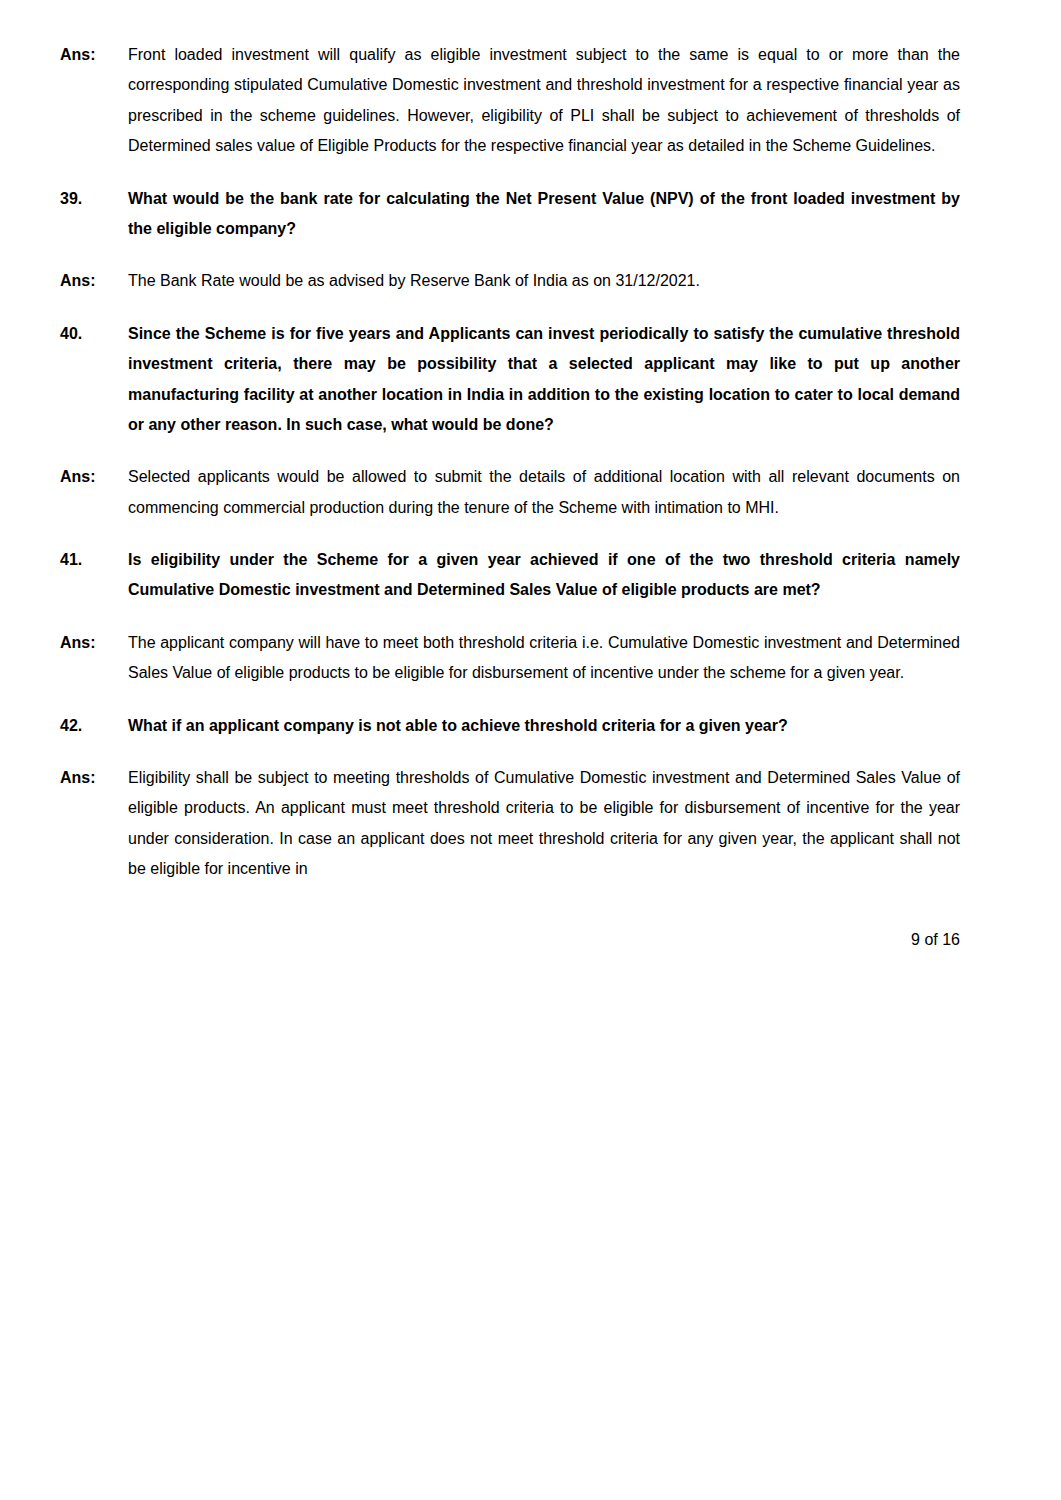Ans:
Front loaded investment will qualify as eligible investment subject to the same is equal to or more than the corresponding stipulated Cumulative Domestic investment and threshold investment for a respective financial year as prescribed in the scheme guidelines. However, eligibility of PLI shall be subject to achievement of thresholds of Determined sales value of Eligible Products for the respective financial year as detailed in the Scheme Guidelines.
39.
What would be the bank rate for calculating the Net Present Value (NPV) of the front loaded investment by the eligible company?
Ans:
The Bank Rate would be as advised by Reserve Bank of India as on 31/12/2021.
40.
Since the Scheme is for five years and Applicants can invest periodically to satisfy the cumulative threshold investment criteria, there may be possibility that a selected applicant may like to put up another manufacturing facility at another location in India in addition to the existing location to cater to local demand or any other reason. In such case, what would be done?
Ans:
Selected applicants would be allowed to submit the details of additional location with all relevant documents on commencing commercial production during the tenure of the Scheme with intimation to MHI.
41.
Is eligibility under the Scheme for a given year achieved if one of the two threshold criteria namely Cumulative Domestic investment and Determined Sales Value of eligible products are met?
Ans:
The applicant company will have to meet both threshold criteria i.e. Cumulative Domestic investment and Determined Sales Value of eligible products to be eligible for disbursement of incentive under the scheme for a given year.
42.
What if an applicant company is not able to achieve threshold criteria for a given year?
Ans:
Eligibility shall be subject to meeting thresholds of Cumulative Domestic investment and Determined Sales Value of eligible products. An applicant must meet threshold criteria to be eligible for disbursement of incentive for the year under consideration. In case an applicant does not meet threshold criteria for any given year, the applicant shall not be eligible for incentive in
9 of 16